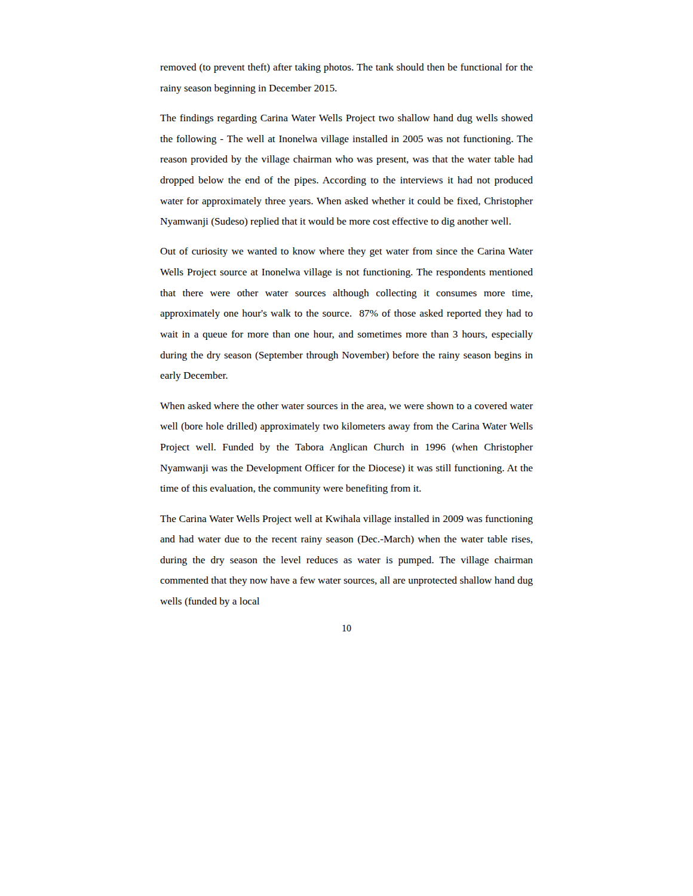removed (to prevent theft) after taking photos. The tank should then be functional for the rainy season beginning in December 2015.
The findings regarding Carina Water Wells Project two shallow hand dug wells showed the following - The well at Inonelwa village installed in 2005 was not functioning. The reason provided by the village chairman who was present, was that the water table had dropped below the end of the pipes. According to the interviews it had not produced water for approximately three years. When asked whether it could be fixed, Christopher Nyamwanji (Sudeso) replied that it would be more cost effective to dig another well.
Out of curiosity we wanted to know where they get water from since the Carina Water Wells Project source at Inonelwa village is not functioning. The respondents mentioned that there were other water sources although collecting it consumes more time, approximately one hour's walk to the source. 87% of those asked reported they had to wait in a queue for more than one hour, and sometimes more than 3 hours, especially during the dry season (September through November) before the rainy season begins in early December.
When asked where the other water sources in the area, we were shown to a covered water well (bore hole drilled) approximately two kilometers away from the Carina Water Wells Project well. Funded by the Tabora Anglican Church in 1996 (when Christopher Nyamwanji was the Development Officer for the Diocese) it was still functioning. At the time of this evaluation, the community were benefiting from it.
The Carina Water Wells Project well at Kwihala village installed in 2009 was functioning and had water due to the recent rainy season (Dec.-March) when the water table rises, during the dry season the level reduces as water is pumped. The village chairman commented that they now have a few water sources, all are unprotected shallow hand dug wells (funded by a local
10